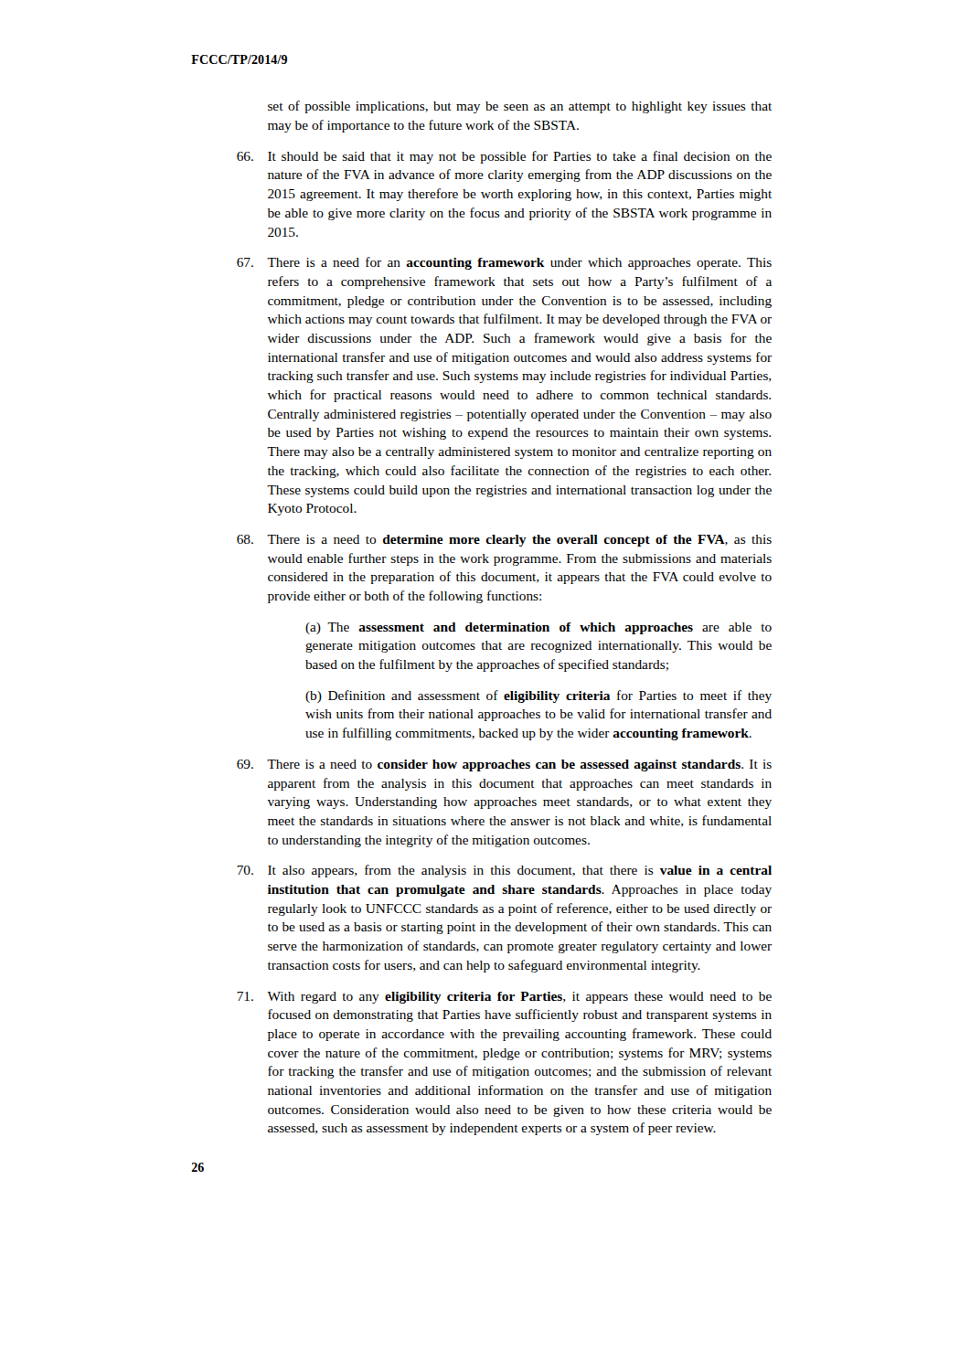FCCC/TP/2014/9
set of possible implications, but may be seen as an attempt to highlight key issues that may be of importance to the future work of the SBSTA.
66. It should be said that it may not be possible for Parties to take a final decision on the nature of the FVA in advance of more clarity emerging from the ADP discussions on the 2015 agreement. It may therefore be worth exploring how, in this context, Parties might be able to give more clarity on the focus and priority of the SBSTA work programme in 2015.
67. There is a need for an accounting framework under which approaches operate. This refers to a comprehensive framework that sets out how a Party’s fulfilment of a commitment, pledge or contribution under the Convention is to be assessed, including which actions may count towards that fulfilment. It may be developed through the FVA or wider discussions under the ADP. Such a framework would give a basis for the international transfer and use of mitigation outcomes and would also address systems for tracking such transfer and use. Such systems may include registries for individual Parties, which for practical reasons would need to adhere to common technical standards. Centrally administered registries – potentially operated under the Convention – may also be used by Parties not wishing to expend the resources to maintain their own systems. There may also be a centrally administered system to monitor and centralize reporting on the tracking, which could also facilitate the connection of the registries to each other. These systems could build upon the registries and international transaction log under the Kyoto Protocol.
68. There is a need to determine more clearly the overall concept of the FVA, as this would enable further steps in the work programme. From the submissions and materials considered in the preparation of this document, it appears that the FVA could evolve to provide either or both of the following functions:
(a) The assessment and determination of which approaches are able to generate mitigation outcomes that are recognized internationally. This would be based on the fulfilment by the approaches of specified standards;
(b) Definition and assessment of eligibility criteria for Parties to meet if they wish units from their national approaches to be valid for international transfer and use in fulfilling commitments, backed up by the wider accounting framework.
69. There is a need to consider how approaches can be assessed against standards. It is apparent from the analysis in this document that approaches can meet standards in varying ways. Understanding how approaches meet standards, or to what extent they meet the standards in situations where the answer is not black and white, is fundamental to understanding the integrity of the mitigation outcomes.
70. It also appears, from the analysis in this document, that there is value in a central institution that can promulgate and share standards. Approaches in place today regularly look to UNFCCC standards as a point of reference, either to be used directly or to be used as a basis or starting point in the development of their own standards. This can serve the harmonization of standards, can promote greater regulatory certainty and lower transaction costs for users, and can help to safeguard environmental integrity.
71. With regard to any eligibility criteria for Parties, it appears these would need to be focused on demonstrating that Parties have sufficiently robust and transparent systems in place to operate in accordance with the prevailing accounting framework. These could cover the nature of the commitment, pledge or contribution; systems for MRV; systems for tracking the transfer and use of mitigation outcomes; and the submission of relevant national inventories and additional information on the transfer and use of mitigation outcomes. Consideration would also need to be given to how these criteria would be assessed, such as assessment by independent experts or a system of peer review.
26